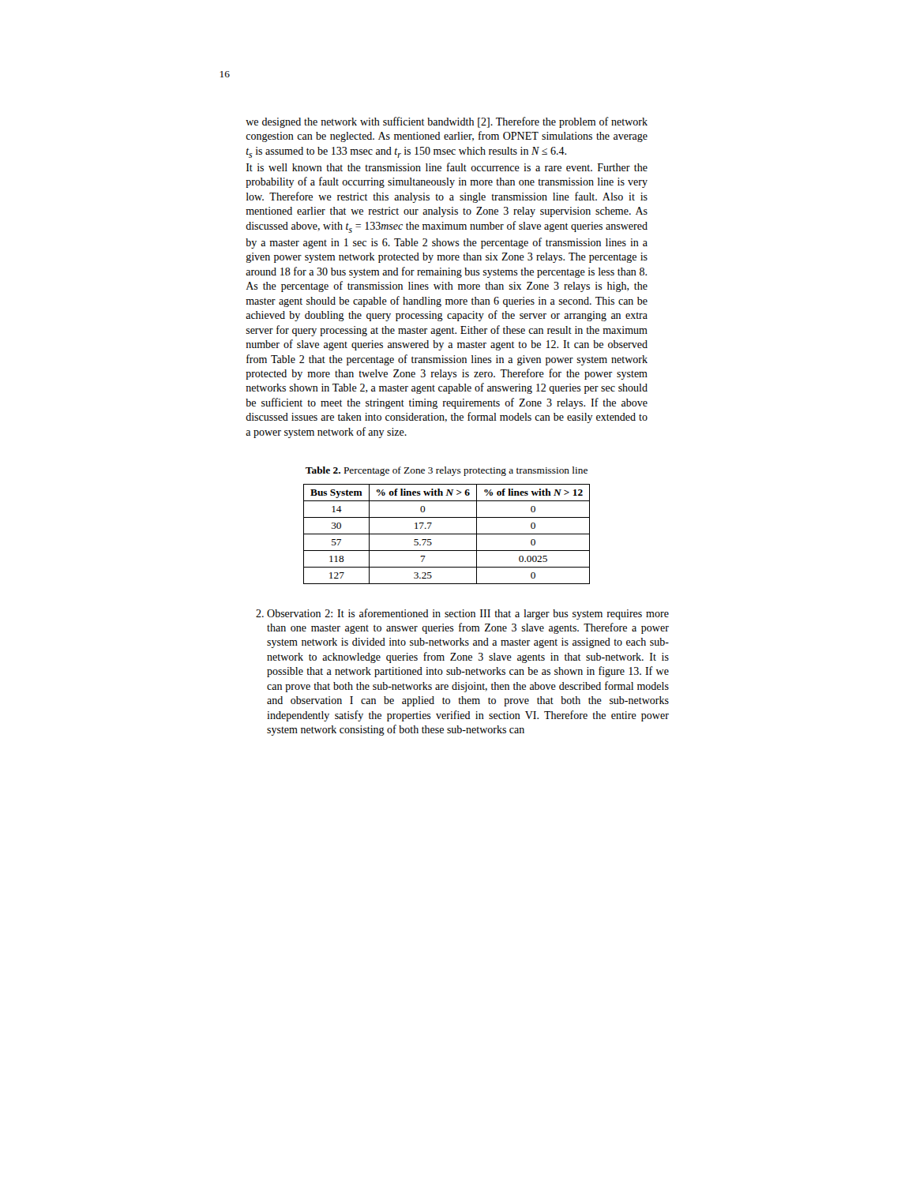16
we designed the network with sufficient bandwidth [2]. Therefore the problem of network congestion can be neglected. As mentioned earlier, from OPNET simulations the average ts is assumed to be 133 msec and tr is 150 msec which results in N ≤ 6.4.
It is well known that the transmission line fault occurrence is a rare event. Further the probability of a fault occurring simultaneously in more than one transmission line is very low. Therefore we restrict this analysis to a single transmission line fault. Also it is mentioned earlier that we restrict our analysis to Zone 3 relay supervision scheme. As discussed above, with ts = 133msec the maximum number of slave agent queries answered by a master agent in 1 sec is 6. Table 2 shows the percentage of transmission lines in a given power system network protected by more than six Zone 3 relays. The percentage is around 18 for a 30 bus system and for remaining bus systems the percentage is less than 8. As the percentage of transmission lines with more than six Zone 3 relays is high, the master agent should be capable of handling more than 6 queries in a second. This can be achieved by doubling the query processing capacity of the server or arranging an extra server for query processing at the master agent. Either of these can result in the maximum number of slave agent queries answered by a master agent to be 12. It can be observed from Table 2 that the percentage of transmission lines in a given power system network protected by more than twelve Zone 3 relays is zero. Therefore for the power system networks shown in Table 2, a master agent capable of answering 12 queries per sec should be sufficient to meet the stringent timing requirements of Zone 3 relays. If the above discussed issues are taken into consideration, the formal models can be easily extended to a power system network of any size.
Table 2. Percentage of Zone 3 relays protecting a transmission line
| Bus System | % of lines with N > 6 | % of lines with N > 12 |
| --- | --- | --- |
| 14 | 0 | 0 |
| 30 | 17.7 | 0 |
| 57 | 5.75 | 0 |
| 118 | 7 | 0.0025 |
| 127 | 3.25 | 0 |
Observation 2: It is aforementioned in section III that a larger bus system requires more than one master agent to answer queries from Zone 3 slave agents. Therefore a power system network is divided into sub-networks and a master agent is assigned to each sub-network to acknowledge queries from Zone 3 slave agents in that sub-network. It is possible that a network partitioned into sub-networks can be as shown in figure 13. If we can prove that both the sub-networks are disjoint, then the above described formal models and observation I can be applied to them to prove that both the sub-networks independently satisfy the properties verified in section VI. Therefore the entire power system network consisting of both these sub-networks can